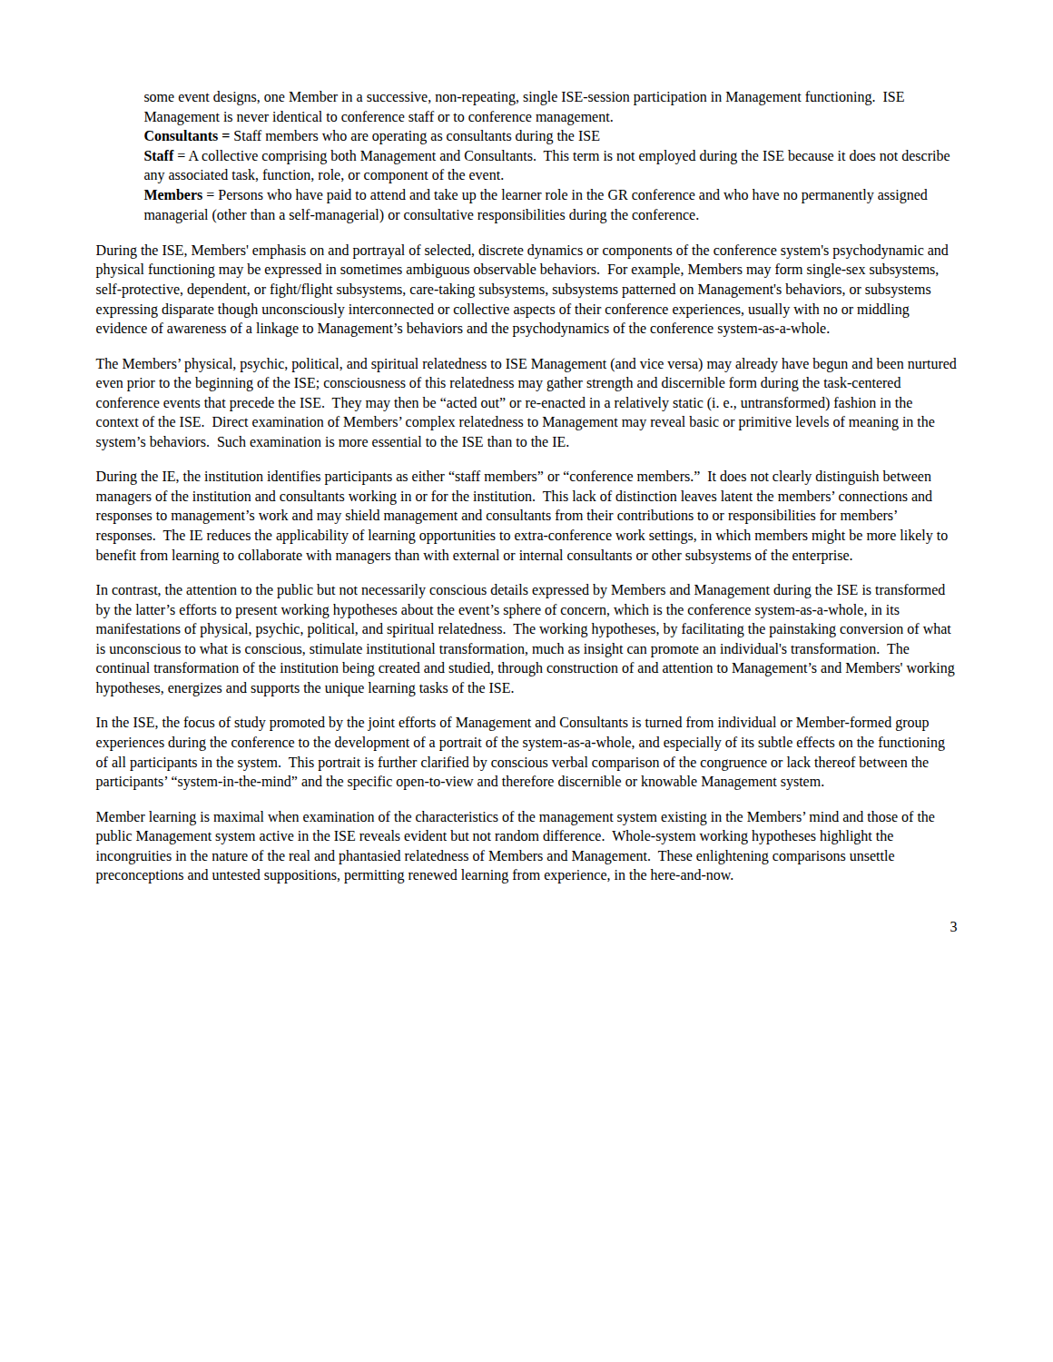some event designs, one Member in a successive, non-repeating, single ISE-session participation in Management functioning. ISE Management is never identical to conference staff or to conference management.
Consultants = Staff members who are operating as consultants during the ISE
Staff = A collective comprising both Management and Consultants. This term is not employed during the ISE because it does not describe any associated task, function, role, or component of the event.
Members = Persons who have paid to attend and take up the learner role in the GR conference and who have no permanently assigned managerial (other than a self-managerial) or consultative responsibilities during the conference.
During the ISE, Members' emphasis on and portrayal of selected, discrete dynamics or components of the conference system's psychodynamic and physical functioning may be expressed in sometimes ambiguous observable behaviors. For example, Members may form single-sex subsystems, self-protective, dependent, or fight/flight subsystems, care-taking subsystems, subsystems patterned on Management's behaviors, or subsystems expressing disparate though unconsciously interconnected or collective aspects of their conference experiences, usually with no or middling evidence of awareness of a linkage to Management’s behaviors and the psychodynamics of the conference system-as-a-whole.
The Members’ physical, psychic, political, and spiritual relatedness to ISE Management (and vice versa) may already have begun and been nurtured even prior to the beginning of the ISE; consciousness of this relatedness may gather strength and discernible form during the task-centered conference events that precede the ISE. They may then be “acted out” or re-enacted in a relatively static (i. e., untransformed) fashion in the context of the ISE. Direct examination of Members’ complex relatedness to Management may reveal basic or primitive levels of meaning in the system’s behaviors. Such examination is more essential to the ISE than to the IE.
During the IE, the institution identifies participants as either “staff members” or “conference members.” It does not clearly distinguish between managers of the institution and consultants working in or for the institution. This lack of distinction leaves latent the members’ connections and responses to management’s work and may shield management and consultants from their contributions to or responsibilities for members’ responses. The IE reduces the applicability of learning opportunities to extra-conference work settings, in which members might be more likely to benefit from learning to collaborate with managers than with external or internal consultants or other subsystems of the enterprise.
In contrast, the attention to the public but not necessarily conscious details expressed by Members and Management during the ISE is transformed by the latter’s efforts to present working hypotheses about the event’s sphere of concern, which is the conference system-as-a-whole, in its manifestations of physical, psychic, political, and spiritual relatedness. The working hypotheses, by facilitating the painstaking conversion of what is unconscious to what is conscious, stimulate institutional transformation, much as insight can promote an individual's transformation. The continual transformation of the institution being created and studied, through construction of and attention to Management’s and Members' working hypotheses, energizes and supports the unique learning tasks of the ISE.
In the ISE, the focus of study promoted by the joint efforts of Management and Consultants is turned from individual or Member-formed group experiences during the conference to the development of a portrait of the system-as-a-whole, and especially of its subtle effects on the functioning of all participants in the system. This portrait is further clarified by conscious verbal comparison of the congruence or lack thereof between the participants’ “system-in-the-mind” and the specific open-to-view and therefore discernible or knowable Management system.
Member learning is maximal when examination of the characteristics of the management system existing in the Members’ mind and those of the public Management system active in the ISE reveals evident but not random difference. Whole-system working hypotheses highlight the incongruities in the nature of the real and phantasied relatedness of Members and Management. These enlightening comparisons unsettle preconceptions and untested suppositions, permitting renewed learning from experience, in the here-and-now.
3